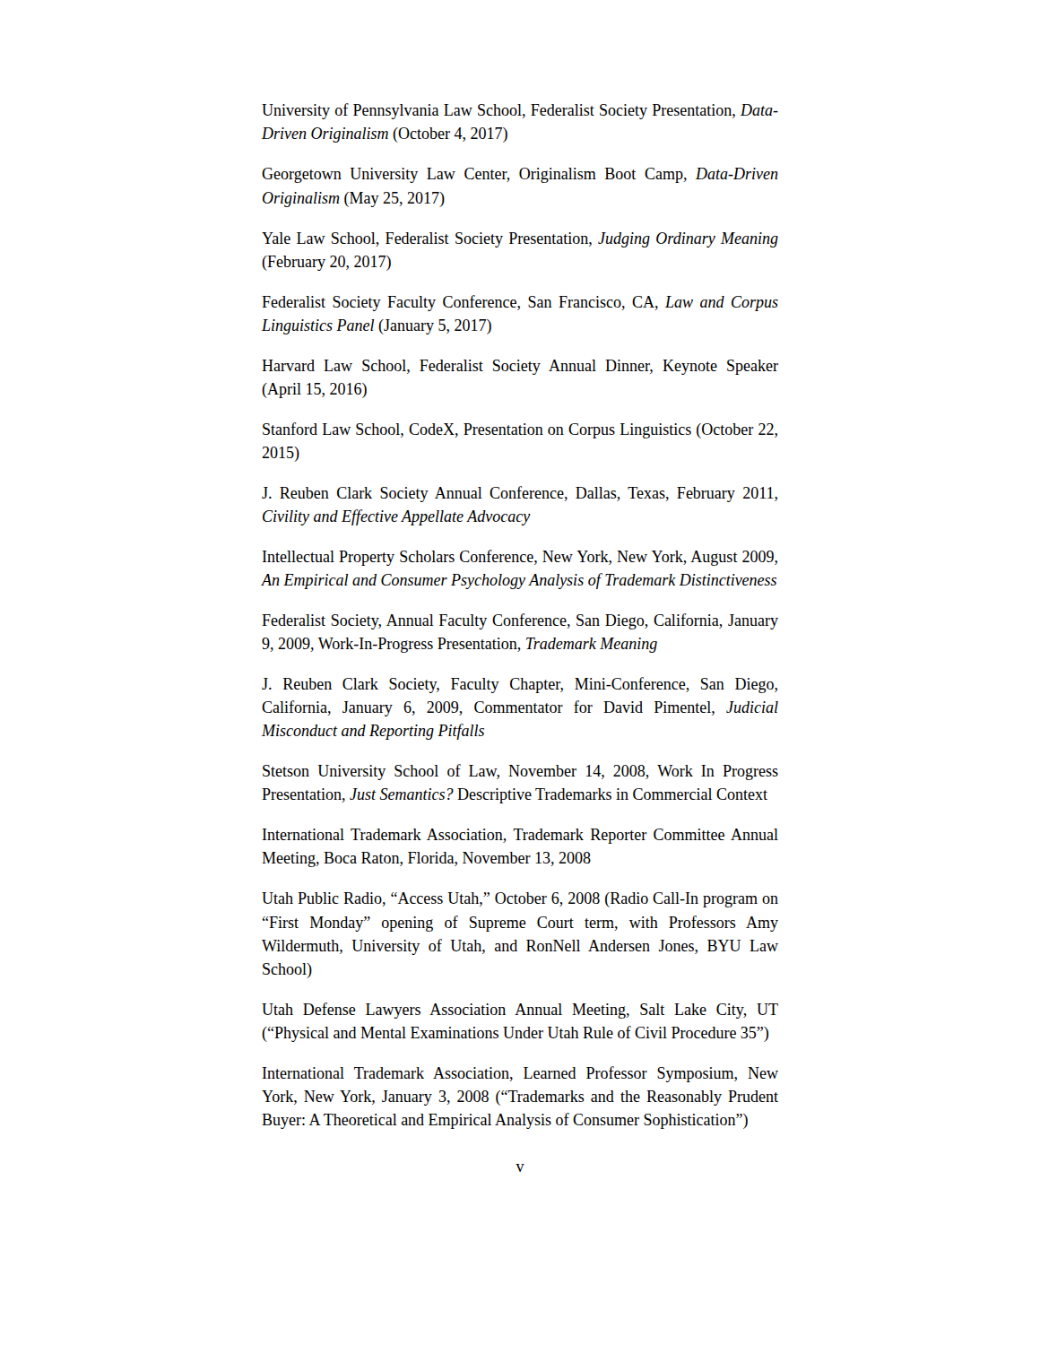University of Pennsylvania Law School, Federalist Society Presentation, Data-Driven Originalism (October 4, 2017)
Georgetown University Law Center, Originalism Boot Camp, Data-Driven Originalism (May 25, 2017)
Yale Law School, Federalist Society Presentation, Judging Ordinary Meaning (February 20, 2017)
Federalist Society Faculty Conference, San Francisco, CA, Law and Corpus Linguistics Panel (January 5, 2017)
Harvard Law School, Federalist Society Annual Dinner, Keynote Speaker (April 15, 2016)
Stanford Law School, CodeX, Presentation on Corpus Linguistics (October 22, 2015)
J. Reuben Clark Society Annual Conference, Dallas, Texas, February 2011, Civility and Effective Appellate Advocacy
Intellectual Property Scholars Conference, New York, New York, August 2009, An Empirical and Consumer Psychology Analysis of Trademark Distinctiveness
Federalist Society, Annual Faculty Conference, San Diego, California, January 9, 2009, Work-In-Progress Presentation, Trademark Meaning
J. Reuben Clark Society, Faculty Chapter, Mini-Conference, San Diego, California, January 6, 2009, Commentator for David Pimentel, Judicial Misconduct and Reporting Pitfalls
Stetson University School of Law, November 14, 2008, Work In Progress Presentation, Just Semantics? Descriptive Trademarks in Commercial Context
International Trademark Association, Trademark Reporter Committee Annual Meeting, Boca Raton, Florida, November 13, 2008
Utah Public Radio, “Access Utah,” October 6, 2008 (Radio Call-In program on “First Monday” opening of Supreme Court term, with Professors Amy Wildermuth, University of Utah, and RonNell Andersen Jones, BYU Law School)
Utah Defense Lawyers Association Annual Meeting, Salt Lake City, UT (“Physical and Mental Examinations Under Utah Rule of Civil Procedure 35”)
International Trademark Association, Learned Professor Symposium, New York, New York, January 3, 2008 (“Trademarks and the Reasonably Prudent Buyer: A Theoretical and Empirical Analysis of Consumer Sophistication”)
v